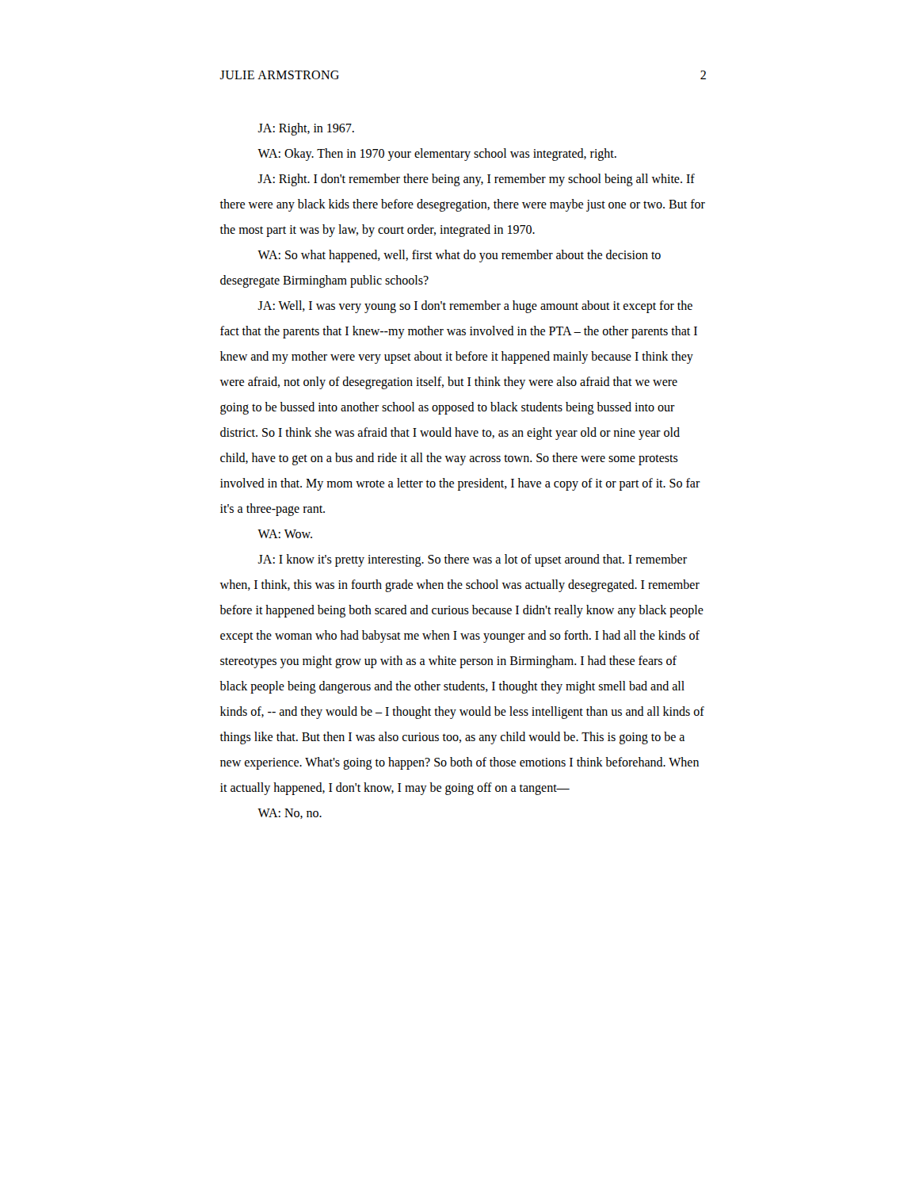Julie Armstrong 2
JA: Right, in 1967.
WA: Okay. Then in 1970 your elementary school was integrated, right.
JA: Right. I don't remember there being any, I remember my school being all white. If there were any black kids there before desegregation, there were maybe just one or two. But for the most part it was by law, by court order, integrated in 1970.
WA: So what happened, well, first what do you remember about the decision to desegregate Birmingham public schools?
JA: Well, I was very young so I don't remember a huge amount about it except for the fact that the parents that I knew--my mother was involved in the PTA – the other parents that I knew and my mother were very upset about it before it happened mainly because I think they were afraid, not only of desegregation itself, but I think they were also afraid that we were going to be bussed into another school as opposed to black students being bussed into our district. So I think she was afraid that I would have to, as an eight year old or nine year old child, have to get on a bus and ride it all the way across town. So there were some protests involved in that. My mom wrote a letter to the president, I have a copy of it or part of it. So far it's a three-page rant.
WA: Wow.
JA: I know it's pretty interesting. So there was a lot of upset around that. I remember when, I think, this was in fourth grade when the school was actually desegregated. I remember before it happened being both scared and curious because I didn't really know any black people except the woman who had babysat me when I was younger and so forth. I had all the kinds of stereotypes you might grow up with as a white person in Birmingham. I had these fears of black people being dangerous and the other students, I thought they might smell bad and all kinds of, -- and they would be – I thought they would be less intelligent than us and all kinds of things like that. But then I was also curious too, as any child would be. This is going to be a new experience. What's going to happen? So both of those emotions I think beforehand. When it actually happened, I don't know, I may be going off on a tangent—
WA: No, no.